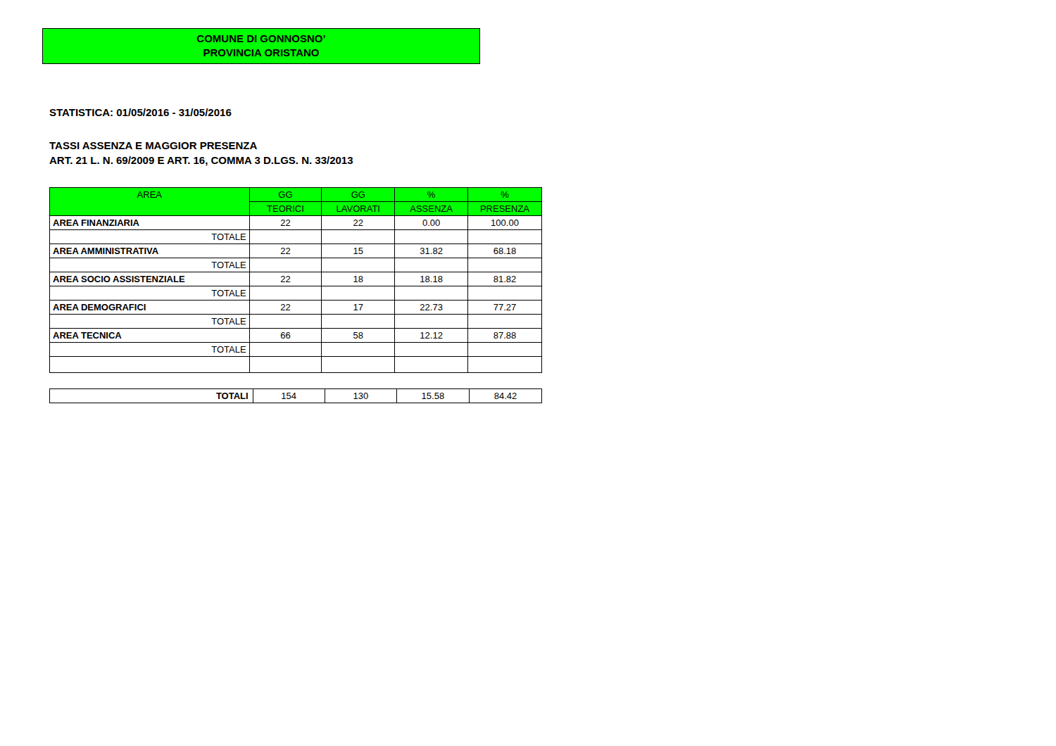COMUNE DI GONNOSNO’
PROVINCIA ORISTANO
STATISTICA: 01/05/2016 - 31/05/2016
TASSI ASSENZA E MAGGIOR PRESENZA
ART. 21 L. N. 69/2009 E ART. 16, COMMA 3 D.LGS. N. 33/2013
| AREA | GG | GG | % | % |
| --- | --- | --- | --- | --- |
| TEORICI | LAVORATI | ASSENZA | PRESENZA |
| AREA FINANZIARIA | 22 | 22 | 0.00 | 100.00 |
| TOTALE | | | | |
| AREA AMMINISTRATIVA | 22 | 15 | 31.82 | 68.18 |
| TOTALE | | | | |
| AREA SOCIO ASSISTENZIALE | 22 | 18 | 18.18 | 81.82 |
| TOTALE | | | | |
| AREA DEMOGRAFICI | 22 | 17 | 22.73 | 77.27 |
| TOTALE | | | | |
| AREA TECNICA | 66 | 58 | 12.12 | 87.88 |
| TOTALE | | | | |
| TOTALI | 154 | 130 | 15.58 | 84.42 |